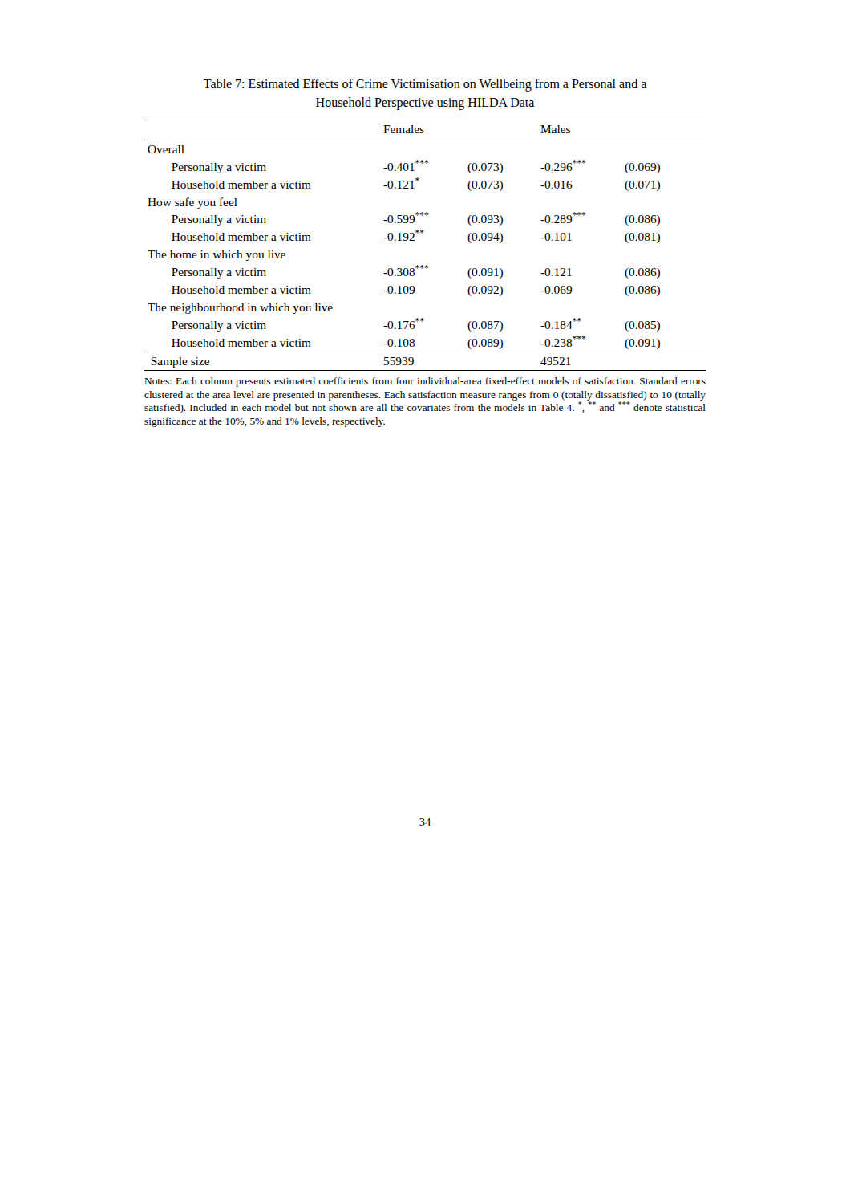Table 7: Estimated Effects of Crime Victimisation on Wellbeing from a Personal and a
Household Perspective using HILDA Data
| | Females | Males |
| Overall | | | | |
| Personally a victim | -0.401 *** | (0.073) | -0.296 *** | (0.069) |
| Household member a victim | -0.121 * | (0.073) | -0.016 | (0.071) |
| How safe you feel | | | | |
| Personally a victim | -0.599 *** | (0.093) | -0.289 *** | (0.086) |
| Household member a victim | -0.192 ** | (0.094) | -0.101 | (0.081) |
| The home in which you live | | | | |
| Personally a victim | -0.308 *** | (0.091) | -0.121 | (0.086) |
| Household member a victim | -0.109 | (0.092) | -0.069 | (0.086) |
| The neighbourhood in which you live | | | | |
| Personally a victim | -0.176 ** | (0.087) | -0.184 ** | (0.085) |
| Household member a victim | -0.108 | (0.089) | -0.238 *** | (0.091) |
| Sample size | 55939 | | 49521 | |
Notes: Each column presents estimated coefficients from four individual-area fixed-effect models of satisfaction. Standard errors clustered at the area level are presented in parentheses. Each satisfaction measure ranges from 0 (totally dissatisfied) to 10 (totally satisfied). Included in each model but not shown are all the covariates from the models in Table 4. *, ** and *** denote statistical significance at the 10%, 5% and 1% levels, respectively.
34